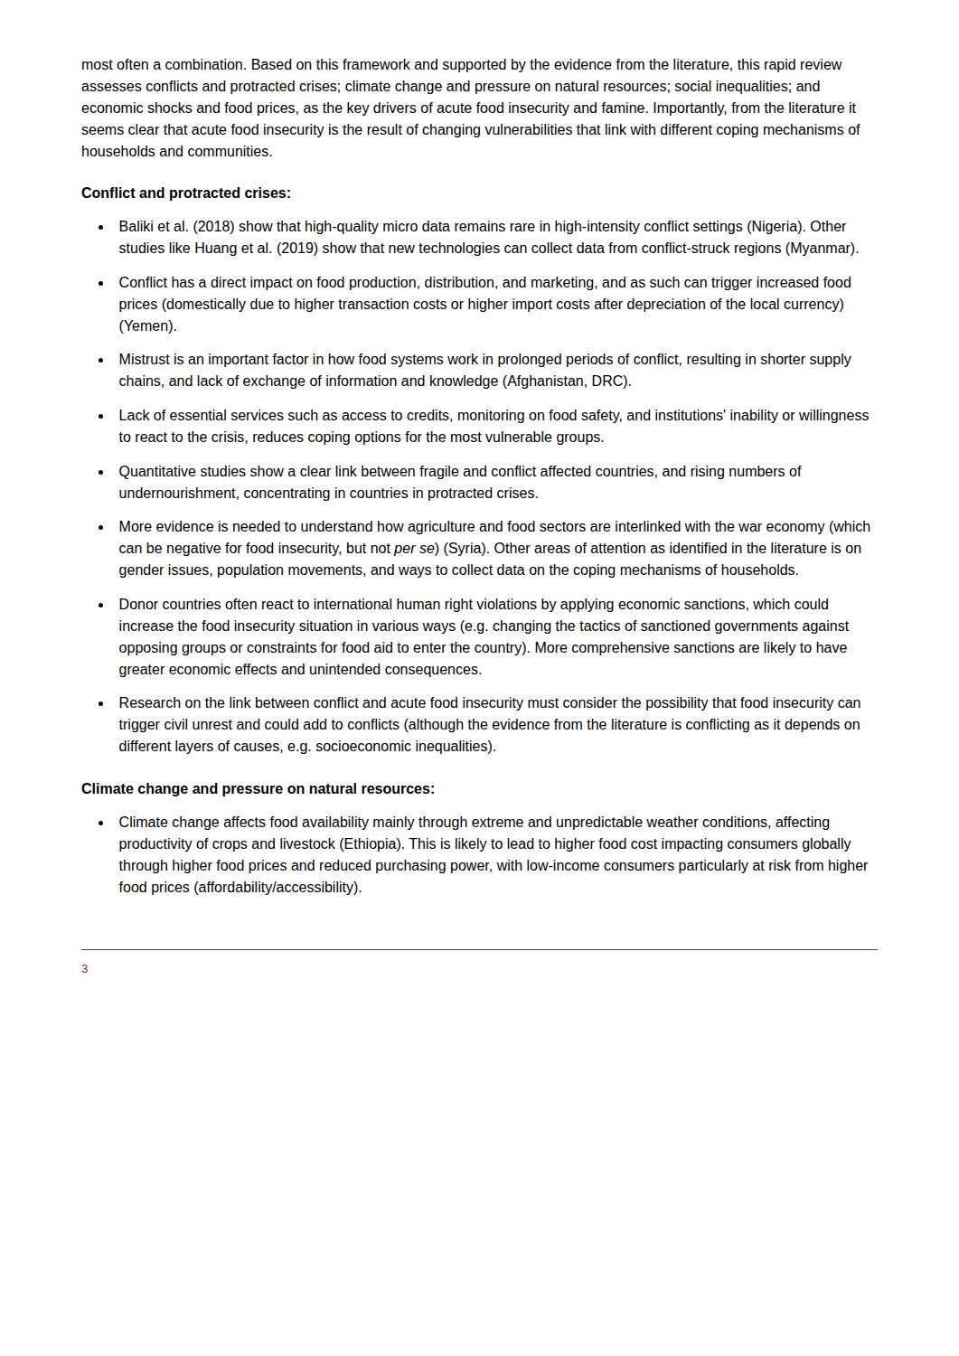most often a combination. Based on this framework and supported by the evidence from the literature, this rapid review assesses conflicts and protracted crises; climate change and pressure on natural resources; social inequalities; and economic shocks and food prices, as the key drivers of acute food insecurity and famine. Importantly, from the literature it seems clear that acute food insecurity is the result of changing vulnerabilities that link with different coping mechanisms of households and communities.
Conflict and protracted crises:
Baliki et al. (2018) show that high-quality micro data remains rare in high-intensity conflict settings (Nigeria). Other studies like Huang et al. (2019) show that new technologies can collect data from conflict-struck regions (Myanmar).
Conflict has a direct impact on food production, distribution, and marketing, and as such can trigger increased food prices (domestically due to higher transaction costs or higher import costs after depreciation of the local currency) (Yemen).
Mistrust is an important factor in how food systems work in prolonged periods of conflict, resulting in shorter supply chains, and lack of exchange of information and knowledge (Afghanistan, DRC).
Lack of essential services such as access to credits, monitoring on food safety, and institutions' inability or willingness to react to the crisis, reduces coping options for the most vulnerable groups.
Quantitative studies show a clear link between fragile and conflict affected countries, and rising numbers of undernourishment, concentrating in countries in protracted crises.
More evidence is needed to understand how agriculture and food sectors are interlinked with the war economy (which can be negative for food insecurity, but not per se) (Syria). Other areas of attention as identified in the literature is on gender issues, population movements, and ways to collect data on the coping mechanisms of households.
Donor countries often react to international human right violations by applying economic sanctions, which could increase the food insecurity situation in various ways (e.g. changing the tactics of sanctioned governments against opposing groups or constraints for food aid to enter the country). More comprehensive sanctions are likely to have greater economic effects and unintended consequences.
Research on the link between conflict and acute food insecurity must consider the possibility that food insecurity can trigger civil unrest and could add to conflicts (although the evidence from the literature is conflicting as it depends on different layers of causes, e.g. socioeconomic inequalities).
Climate change and pressure on natural resources:
Climate change affects food availability mainly through extreme and unpredictable weather conditions, affecting productivity of crops and livestock (Ethiopia). This is likely to lead to higher food cost impacting consumers globally through higher food prices and reduced purchasing power, with low-income consumers particularly at risk from higher food prices (affordability/accessibility).
3